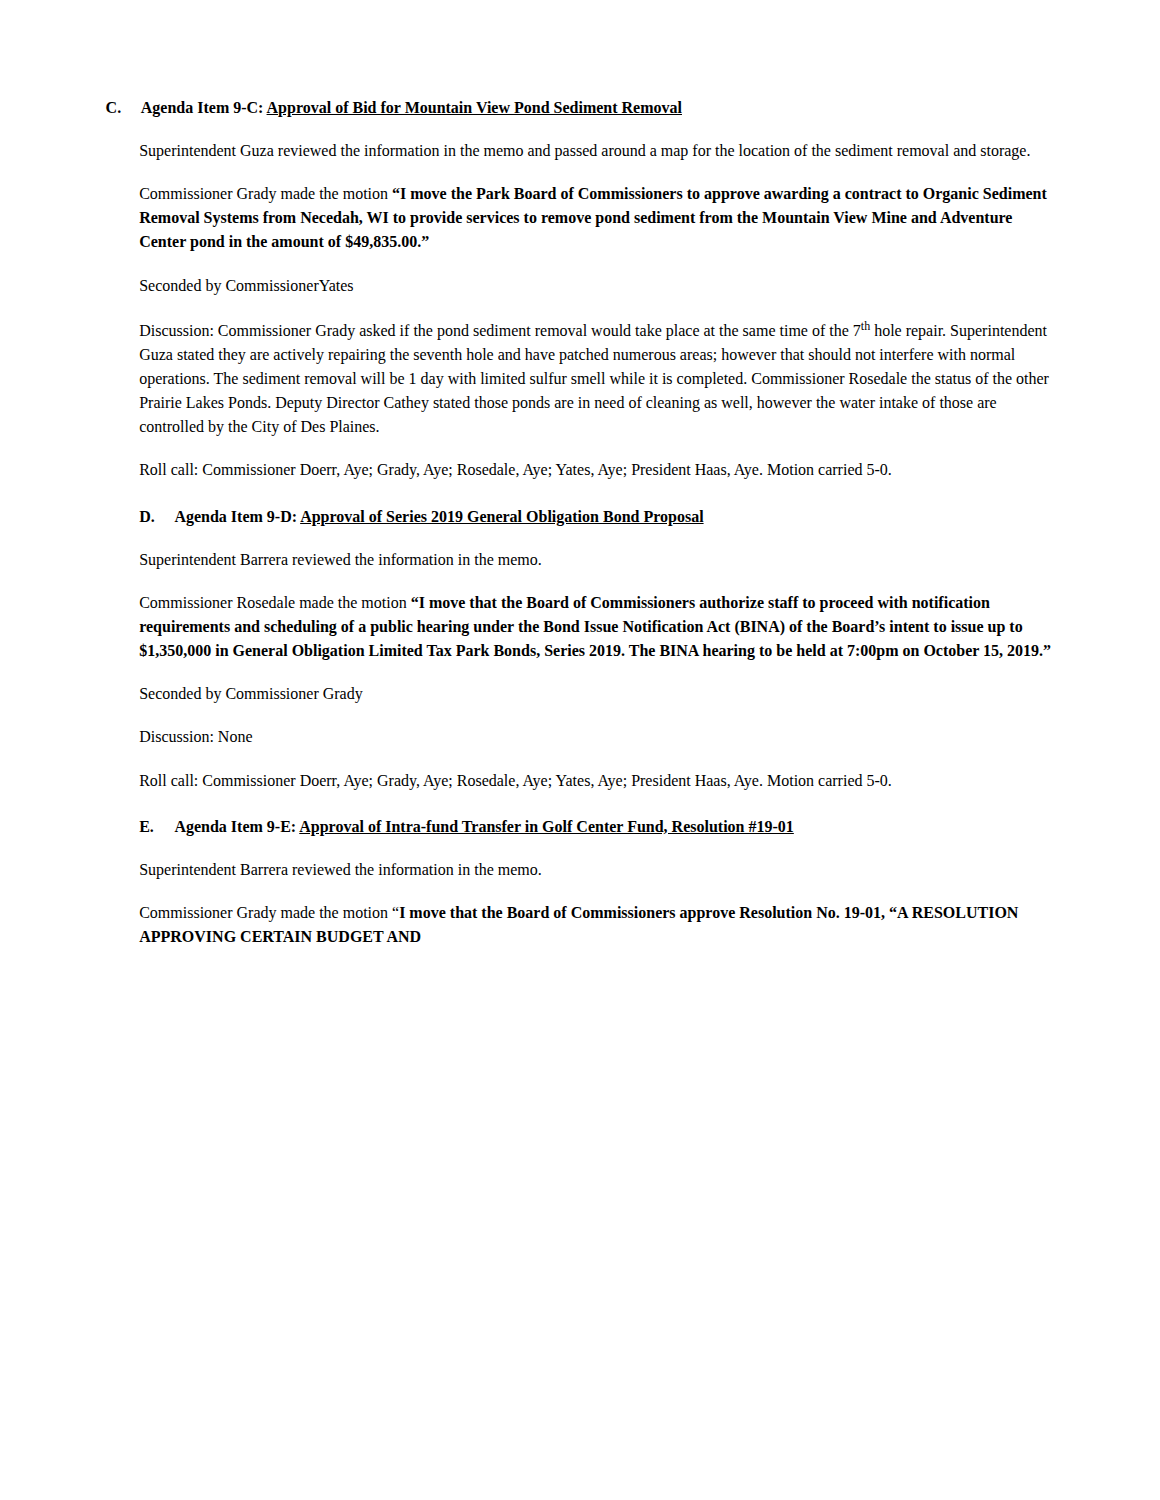C. Agenda Item 9-C: Approval of Bid for Mountain View Pond Sediment Removal
Superintendent Guza reviewed the information in the memo and passed around a map for the location of the sediment removal and storage.
Commissioner Grady made the motion “I move the Park Board of Commissioners to approve awarding a contract to Organic Sediment Removal Systems from Necedah, WI to provide services to remove pond sediment from the Mountain View Mine and Adventure Center pond in the amount of $49,835.00.”
Seconded by CommissionerYates
Discussion: Commissioner Grady asked if the pond sediment removal would take place at the same time of the 7th hole repair. Superintendent Guza stated they are actively repairing the seventh hole and have patched numerous areas; however that should not interfere with normal operations. The sediment removal will be 1 day with limited sulfur smell while it is completed. Commissioner Rosedale the status of the other Prairie Lakes Ponds. Deputy Director Cathey stated those ponds are in need of cleaning as well, however the water intake of those are controlled by the City of Des Plaines.
Roll call: Commissioner Doerr, Aye; Grady, Aye; Rosedale, Aye; Yates, Aye; President Haas, Aye. Motion carried 5-0.
D. Agenda Item 9-D: Approval of Series 2019 General Obligation Bond Proposal
Superintendent Barrera reviewed the information in the memo.
Commissioner Rosedale made the motion “I move that the Board of Commissioners authorize staff to proceed with notification requirements and scheduling of a public hearing under the Bond Issue Notification Act (BINA) of the Board’s intent to issue up to $1,350,000 in General Obligation Limited Tax Park Bonds, Series 2019. The BINA hearing to be held at 7:00pm on October 15, 2019.”
Seconded by Commissioner Grady
Discussion: None
Roll call: Commissioner Doerr, Aye; Grady, Aye; Rosedale, Aye; Yates, Aye; President Haas, Aye. Motion carried 5-0.
E. Agenda Item 9-E: Approval of Intra-fund Transfer in Golf Center Fund, Resolution #19-01
Superintendent Barrera reviewed the information in the memo.
Commissioner Grady made the motion “I move that the Board of Commissioners approve Resolution No. 19-01, “A RESOLUTION APPROVING CERTAIN BUDGET AND